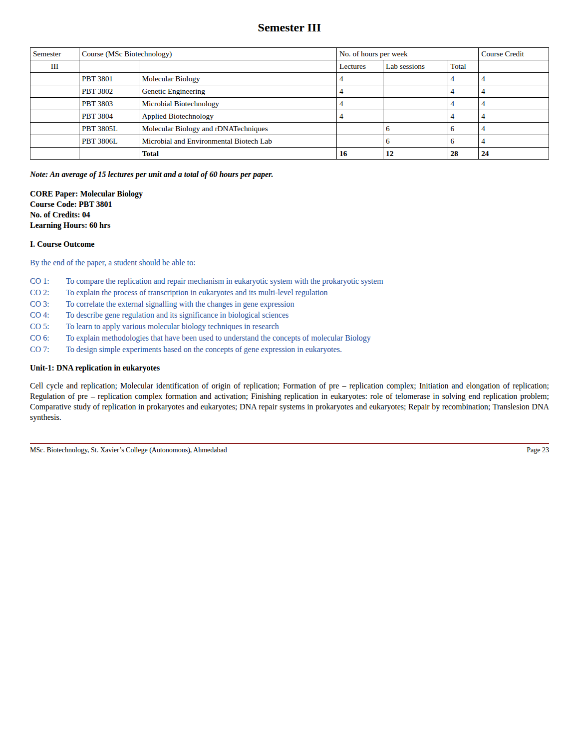Semester III
| Semester | Course (MSc Biotechnology) | No. of hours per week | Course Credit |
| III | | | Lectures | Lab sessions | Total | |
| | PBT 3801 | Molecular Biology | 4 | | 4 | 4 |
| | PBT 3802 | Genetic Engineering | 4 | | 4 | 4 |
| | PBT 3803 | Microbial Biotechnology | 4 | | 4 | 4 |
| | PBT 3804 | Applied Biotechnology | 4 | | 4 | 4 |
| | PBT 3805L | Molecular Biology and rDNATechniques | | 6 | 6 | 4 |
| | PBT 3806L | Microbial and Environmental Biotech Lab | | 6 | 6 | 4 |
| | | Total | 16 | 12 | 28 | 24 |
Note: An average of 15 lectures per unit and a total of 60 hours per paper.
CORE Paper: Molecular Biology
Course Code: PBT 3801
No. of Credits: 04
Learning Hours: 60 hrs
I. Course Outcome
By the end of the paper, a student should be able to:
CO 1: To compare the replication and repair mechanism in eukaryotic system with the prokaryotic system
CO 2: To explain the process of transcription in eukaryotes and its multi-level regulation
CO 3: To correlate the external signalling with the changes in gene expression
CO 4: To describe gene regulation and its significance in biological sciences
CO 5: To learn to apply various molecular biology techniques in research
CO 6: To explain methodologies that have been used to understand the concepts of molecular Biology
CO 7: To design simple experiments based on the concepts of gene expression in eukaryotes.
Unit-1: DNA replication in eukaryotes
Cell cycle and replication; Molecular identification of origin of replication; Formation of pre – replication complex; Initiation and elongation of replication; Regulation of pre – replication complex formation and activation; Finishing replication in eukaryotes: role of telomerase in solving end replication problem; Comparative study of replication in prokaryotes and eukaryotes; DNA repair systems in prokaryotes and eukaryotes; Repair by recombination; Translesion DNA synthesis.
MSc. Biotechnology, St. Xavier’s College (Autonomous), Ahmedabad Page 23